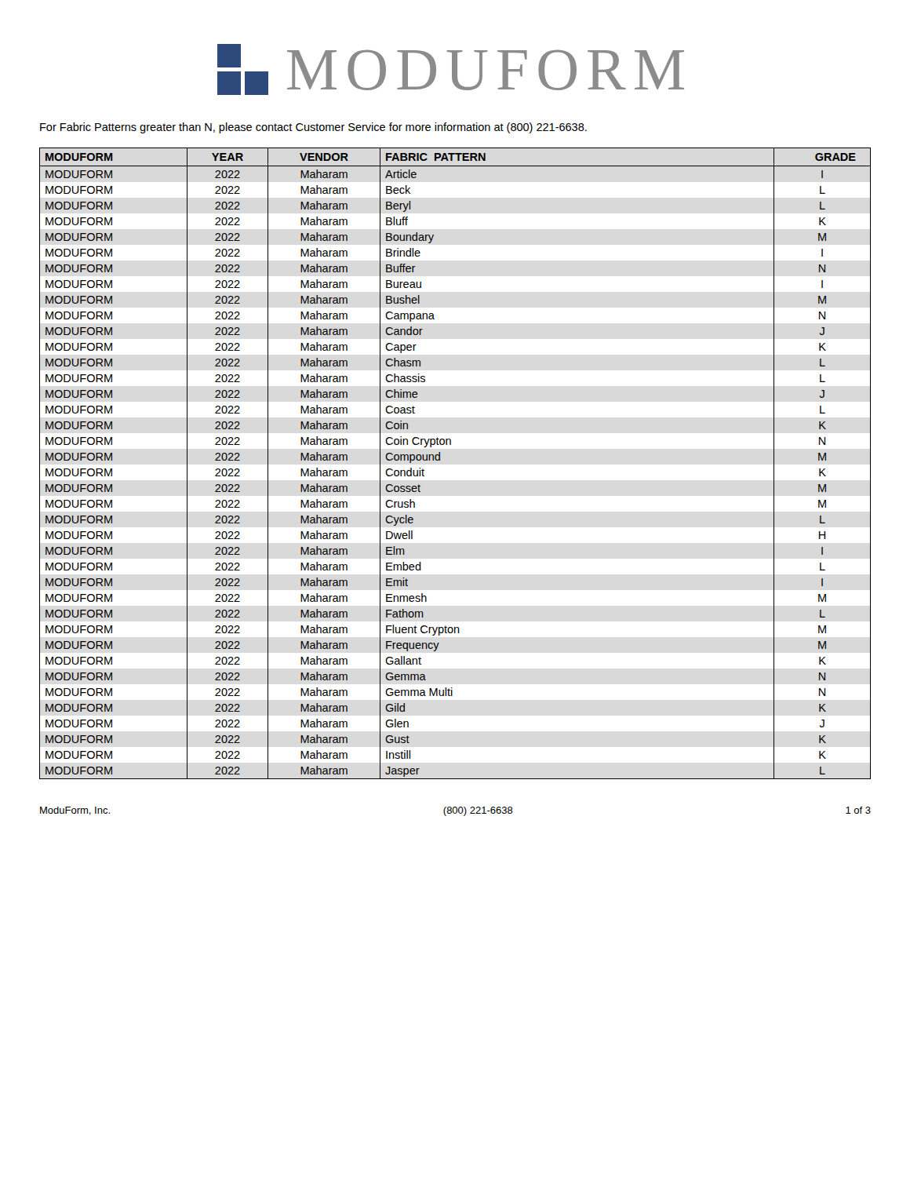MODUFORM
For Fabric Patterns greater than N, please contact Customer Service for more information at (800) 221-6638.
| MODUFORM | YEAR | VENDOR | FABRIC PATTERN | GRADE |
| --- | --- | --- | --- | --- |
| MODUFORM | 2022 | Maharam | Article | I |
| MODUFORM | 2022 | Maharam | Beck | L |
| MODUFORM | 2022 | Maharam | Beryl | L |
| MODUFORM | 2022 | Maharam | Bluff | K |
| MODUFORM | 2022 | Maharam | Boundary | M |
| MODUFORM | 2022 | Maharam | Brindle | I |
| MODUFORM | 2022 | Maharam | Buffer | N |
| MODUFORM | 2022 | Maharam | Bureau | I |
| MODUFORM | 2022 | Maharam | Bushel | M |
| MODUFORM | 2022 | Maharam | Campana | N |
| MODUFORM | 2022 | Maharam | Candor | J |
| MODUFORM | 2022 | Maharam | Caper | K |
| MODUFORM | 2022 | Maharam | Chasm | L |
| MODUFORM | 2022 | Maharam | Chassis | L |
| MODUFORM | 2022 | Maharam | Chime | J |
| MODUFORM | 2022 | Maharam | Coast | L |
| MODUFORM | 2022 | Maharam | Coin | K |
| MODUFORM | 2022 | Maharam | Coin Crypton | N |
| MODUFORM | 2022 | Maharam | Compound | M |
| MODUFORM | 2022 | Maharam | Conduit | K |
| MODUFORM | 2022 | Maharam | Cosset | M |
| MODUFORM | 2022 | Maharam | Crush | M |
| MODUFORM | 2022 | Maharam | Cycle | L |
| MODUFORM | 2022 | Maharam | Dwell | H |
| MODUFORM | 2022 | Maharam | Elm | I |
| MODUFORM | 2022 | Maharam | Embed | L |
| MODUFORM | 2022 | Maharam | Emit | I |
| MODUFORM | 2022 | Maharam | Enmesh | M |
| MODUFORM | 2022 | Maharam | Fathom | L |
| MODUFORM | 2022 | Maharam | Fluent Crypton | M |
| MODUFORM | 2022 | Maharam | Frequency | M |
| MODUFORM | 2022 | Maharam | Gallant | K |
| MODUFORM | 2022 | Maharam | Gemma | N |
| MODUFORM | 2022 | Maharam | Gemma Multi | N |
| MODUFORM | 2022 | Maharam | Gild | K |
| MODUFORM | 2022 | Maharam | Glen | J |
| MODUFORM | 2022 | Maharam | Gust | K |
| MODUFORM | 2022 | Maharam | Instill | K |
| MODUFORM | 2022 | Maharam | Jasper | L |
ModuForm, Inc.
(800) 221-6638
1 of 3